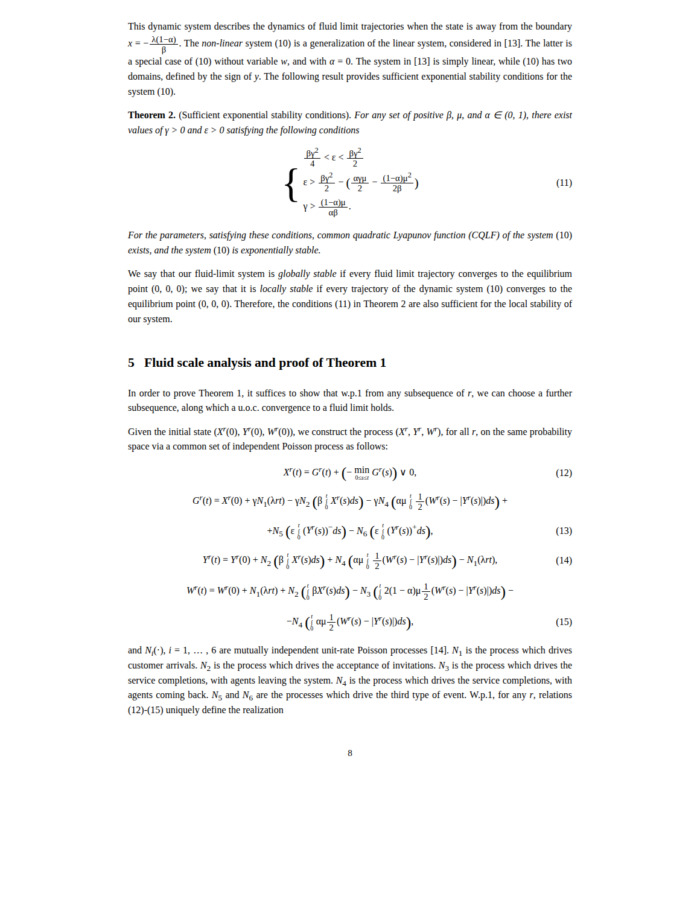This dynamic system describes the dynamics of fluid limit trajectories when the state is away from the boundary x = −λ(1−α) β. The non-linear system (10) is a generalization of the linear system, considered in [13]. The latter is a special case of (10) without variable w, and with α = 0. The system in [13] is simply linear, while (10) has two domains, defined by the sign of y. The following result provides sufficient exponential stability conditions for the system (10).
Theorem 2. (Sufficient exponential stability conditions). For any set of positive β, μ, and α ∈ (0, 1), there exist values of γ > 0 and ε > 0 satisfying the following conditions
{
βγ24 < ε < βγ22
ε > βγ22 − (αγμ 2 − (1−α)μ22β)
γ > (1−α)μ αβ.
(11)
For the parameters, satisfying these conditions, common quadratic Lyapunov function (CQLF) of the system (10) exists, and the system (10) is exponentially stable.
We say that our fluid-limit system is globally stable if every fluid limit trajectory converges to the equilibrium point (0, 0, 0); we say that it is locally stable if every trajectory of the dynamic system (10) converges to the equilibrium point (0, 0, 0). Therefore, the conditions (11) in Theorem 2 are also sufficient for the local stability of our system.
5 Fluid scale analysis and proof of Theorem 1
In order to prove Theorem 1, it suffices to show that w.p.1 from any subsequence of r, we can choose a further subsequence, along which a u.o.c. convergence to a fluid limit holds.
Given the initial state (Xr(0), Yr(0), Wr(0)), we construct the process (Xr, Yr, Wr), for all r, on the same probability space via a common set of independent Poisson process as follows:
Xr(t) = Gr(t) + (− min 0≤s≤t Gr(s)) ∨ 0, (12)
Gr(t) = Xr(0) + γN1(λrt) − γN2 (β t∫0 Xr(s)ds) − γN4 (αμ t∫0 12(Wr(s) − |Yr(s)|)ds) +
+N5 (ε t∫0 (Yr(s))−ds) − N6 (ε t∫0 (Yr(s))+ds), (13)
Yr(t) = Yr(0) + N2 (β t∫0 Xr(s)ds) + N4 (αμ t∫0 12(Wr(s) − |Yr(s)|)ds) − N1(λrt), (14)
Wr(t) = Wr(0) + N1(λrt) + N2 (t∫0 βXr(s)ds) − N3 (t∫0 2(1 − α)μ12(Wr(s) − |Yr(s)|)ds) −
−N4 (t∫0 αμ12(Wr(s) − |Yr(s)|)ds), (15)
and Ni(·), i = 1, … , 6 are mutually independent unit-rate Poisson processes [14]. N1 is the process which drives customer arrivals. N2 is the process which drives the acceptance of invitations. N3 is the process which drives the service completions, with agents leaving the system. N4 is the process which drives the service completions, with agents coming back. N5 and N6 are the processes which drive the third type of event. W.p.1, for any r, relations (12)-(15) uniquely define the realization
8